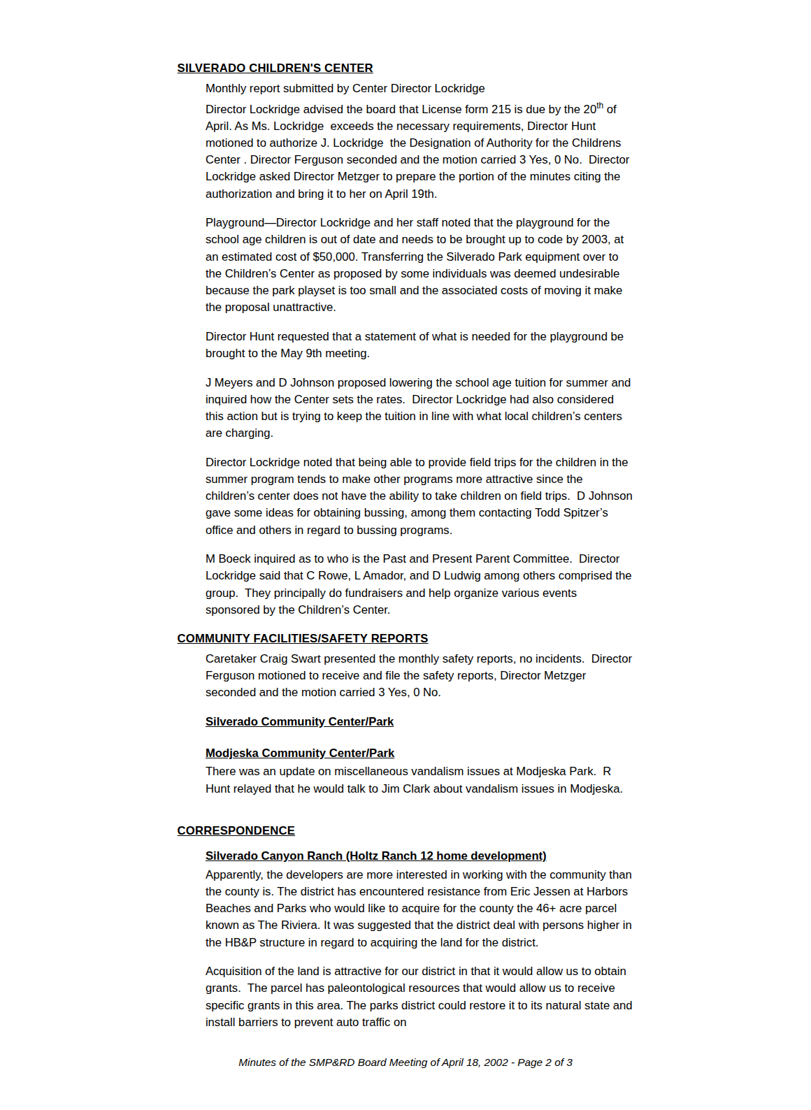SILVERADO CHILDREN'S CENTER
Monthly report submitted by Center Director Lockridge
Director Lockridge advised the board that License form 215 is due by the 20th of April. As Ms. Lockridge exceeds the necessary requirements, Director Hunt motioned to authorize J. Lockridge the Designation of Authority for the Childrens Center . Director Ferguson seconded and the motion carried 3 Yes, 0 No. Director Lockridge asked Director Metzger to prepare the portion of the minutes citing the authorization and bring it to her on April 19th.
Playground—Director Lockridge and her staff noted that the playground for the school age children is out of date and needs to be brought up to code by 2003, at an estimated cost of $50,000. Transferring the Silverado Park equipment over to the Children’s Center as proposed by some individuals was deemed undesirable because the park playset is too small and the associated costs of moving it make the proposal unattractive.
Director Hunt requested that a statement of what is needed for the playground be brought to the May 9th meeting.
J Meyers and D Johnson proposed lowering the school age tuition for summer and inquired how the Center sets the rates. Director Lockridge had also considered this action but is trying to keep the tuition in line with what local children’s centers are charging.
Director Lockridge noted that being able to provide field trips for the children in the summer program tends to make other programs more attractive since the children’s center does not have the ability to take children on field trips. D Johnson gave some ideas for obtaining bussing, among them contacting Todd Spitzer’s office and others in regard to bussing programs.
M Boeck inquired as to who is the Past and Present Parent Committee. Director Lockridge said that C Rowe, L Amador, and D Ludwig among others comprised the group. They principally do fundraisers and help organize various events sponsored by the Children’s Center.
COMMUNITY FACILITIES/SAFETY REPORTS
Caretaker Craig Swart presented the monthly safety reports, no incidents. Director Ferguson motioned to receive and file the safety reports, Director Metzger seconded and the motion carried 3 Yes, 0 No.
Silverado Community Center/Park
Modjeska Community Center/Park
There was an update on miscellaneous vandalism issues at Modjeska Park. R Hunt relayed that he would talk to Jim Clark about vandalism issues in Modjeska.
CORRESPONDENCE
Silverado Canyon Ranch (Holtz Ranch 12 home development)
Apparently, the developers are more interested in working with the community than the county is. The district has encountered resistance from Eric Jessen at Harbors Beaches and Parks who would like to acquire for the county the 46+ acre parcel known as The Riviera. It was suggested that the district deal with persons higher in the HB&P structure in regard to acquiring the land for the district.
Acquisition of the land is attractive for our district in that it would allow us to obtain grants. The parcel has paleontological resources that would allow us to receive specific grants in this area. The parks district could restore it to its natural state and install barriers to prevent auto traffic on
Minutes of the SMP&RD Board Meeting of April 18, 2002 - Page 2 of 3